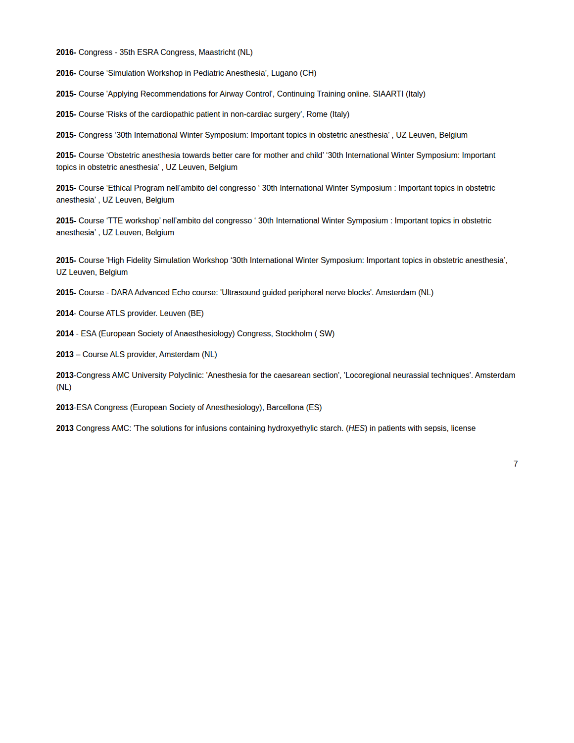2016- Congress - 35th ESRA Congress, Maastricht (NL)
2016- Course ‘Simulation Workshop in Pediatric Anesthesia’, Lugano (CH)
2015- Course 'Applying Recommendations for Airway Control', Continuing Training online. SIAARTI (Italy)
2015- Course 'Risks of the cardiopathic patient in non-cardiac surgery', Rome (Italy)
2015- Congress ‘30th International Winter Symposium: Important topics in obstetric anesthesia’ , UZ Leuven, Belgium
2015- Course ‘Obstetric anesthesia towards better care for mother and child’ ‘30th International Winter Symposium: Important topics in obstetric anesthesia’ , UZ Leuven, Belgium
2015- Course ‘Ethical Program nell’ambito del congresso ‘ 30th International Winter Symposium : Important topics in obstetric anesthesia’ , UZ Leuven, Belgium
2015- Course ‘TTE workshop’ nell’ambito del congresso ‘ 30th International Winter Symposium : Important topics in obstetric anesthesia’ , UZ Leuven, Belgium
2015- Course 'High Fidelity Simulation Workshop ‘30th International Winter Symposium: Important topics in obstetric anesthesia’, UZ Leuven, Belgium
2015- Course - DARA Advanced Echo course: 'Ultrasound guided peripheral nerve blocks'. Amsterdam (NL)
2014- Course ATLS provider. Leuven (BE)
2014 - ESA (European Society of Anaesthesiology) Congress, Stockholm ( SW)
2013 – Course ALS provider, Amsterdam (NL)
2013-Congress AMC University Polyclinic: 'Anesthesia for the caesarean section', 'Locoregional neurassial techniques'. Amsterdam (NL)
2013-ESA Congress (European Society of Anesthesiology), Barcellona (ES)
2013 Congress AMC: 'The solutions for infusions containing hydroxyethylic starch. (HES) in patients with sepsis, license
7